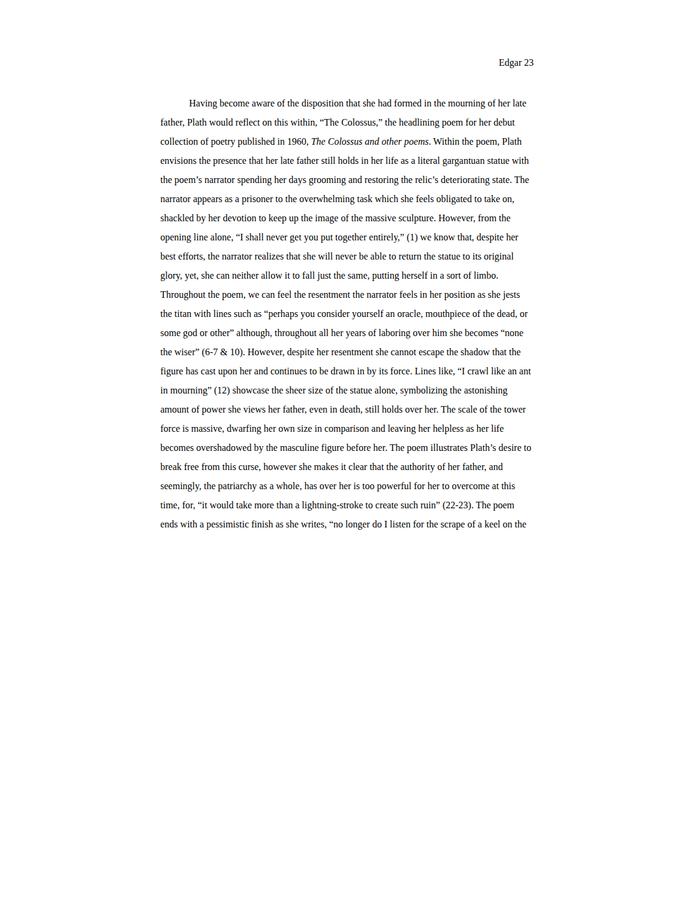Edgar 23
Having become aware of the disposition that she had formed in the mourning of her late father, Plath would reflect on this within, “The Colossus,” the headlining poem for her debut collection of poetry published in 1960, The Colossus and other poems. Within the poem, Plath envisions the presence that her late father still holds in her life as a literal gargantuan statue with the poem’s narrator spending her days grooming and restoring the relic’s deteriorating state. The narrator appears as a prisoner to the overwhelming task which she feels obligated to take on, shackled by her devotion to keep up the image of the massive sculpture. However, from the opening line alone, “I shall never get you put together entirely,” (1) we know that, despite her best efforts, the narrator realizes that she will never be able to return the statue to its original glory, yet, she can neither allow it to fall just the same, putting herself in a sort of limbo. Throughout the poem, we can feel the resentment the narrator feels in her position as she jests the titan with lines such as “perhaps you consider yourself an oracle, mouthpiece of the dead, or some god or other” although, throughout all her years of laboring over him she becomes “none the wiser” (6-7 & 10). However, despite her resentment she cannot escape the shadow that the figure has cast upon her and continues to be drawn in by its force. Lines like, “I crawl like an ant in mourning” (12) showcase the sheer size of the statue alone, symbolizing the astonishing amount of power she views her father, even in death, still holds over her. The scale of the tower force is massive, dwarfing her own size in comparison and leaving her helpless as her life becomes overshadowed by the masculine figure before her. The poem illustrates Plath’s desire to break free from this curse, however she makes it clear that the authority of her father, and seemingly, the patriarchy as a whole, has over her is too powerful for her to overcome at this time, for, “it would take more than a lightning-stroke to create such ruin” (22-23). The poem ends with a pessimistic finish as she writes, “no longer do I listen for the scrape of a keel on the